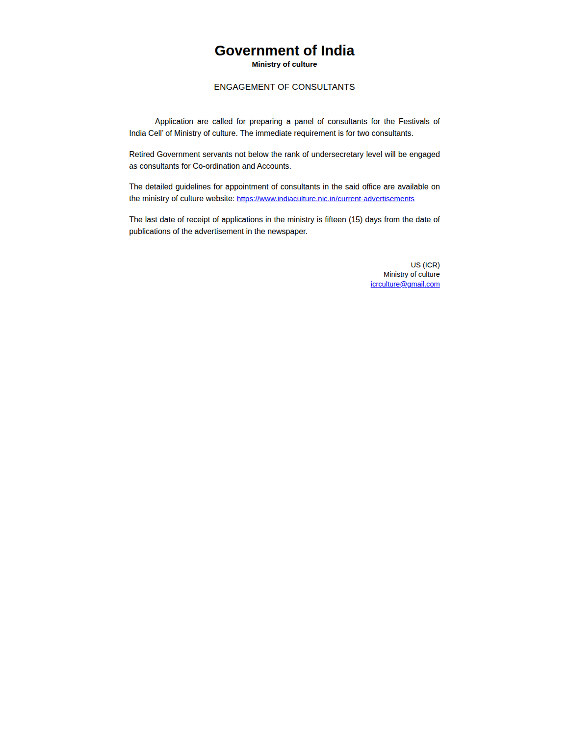Government of India
Ministry of culture
ENGAGEMENT OF CONSULTANTS
Application are called for preparing a panel of consultants for the Festivals of India Cell’ of Ministry of culture. The immediate requirement is for two consultants.
Retired Government servants not below the rank of undersecretary level will be engaged as consultants for Co-ordination and Accounts.
The detailed guidelines for appointment of consultants in the said office are available on the ministry of culture website: https://www.indiaculture.nic.in/current-advertisements
The last date of receipt of applications in the ministry is fifteen (15) days from the date of publications of the advertisement in the newspaper.
US (ICR)
Ministry of culture
icrculture@gmail.com